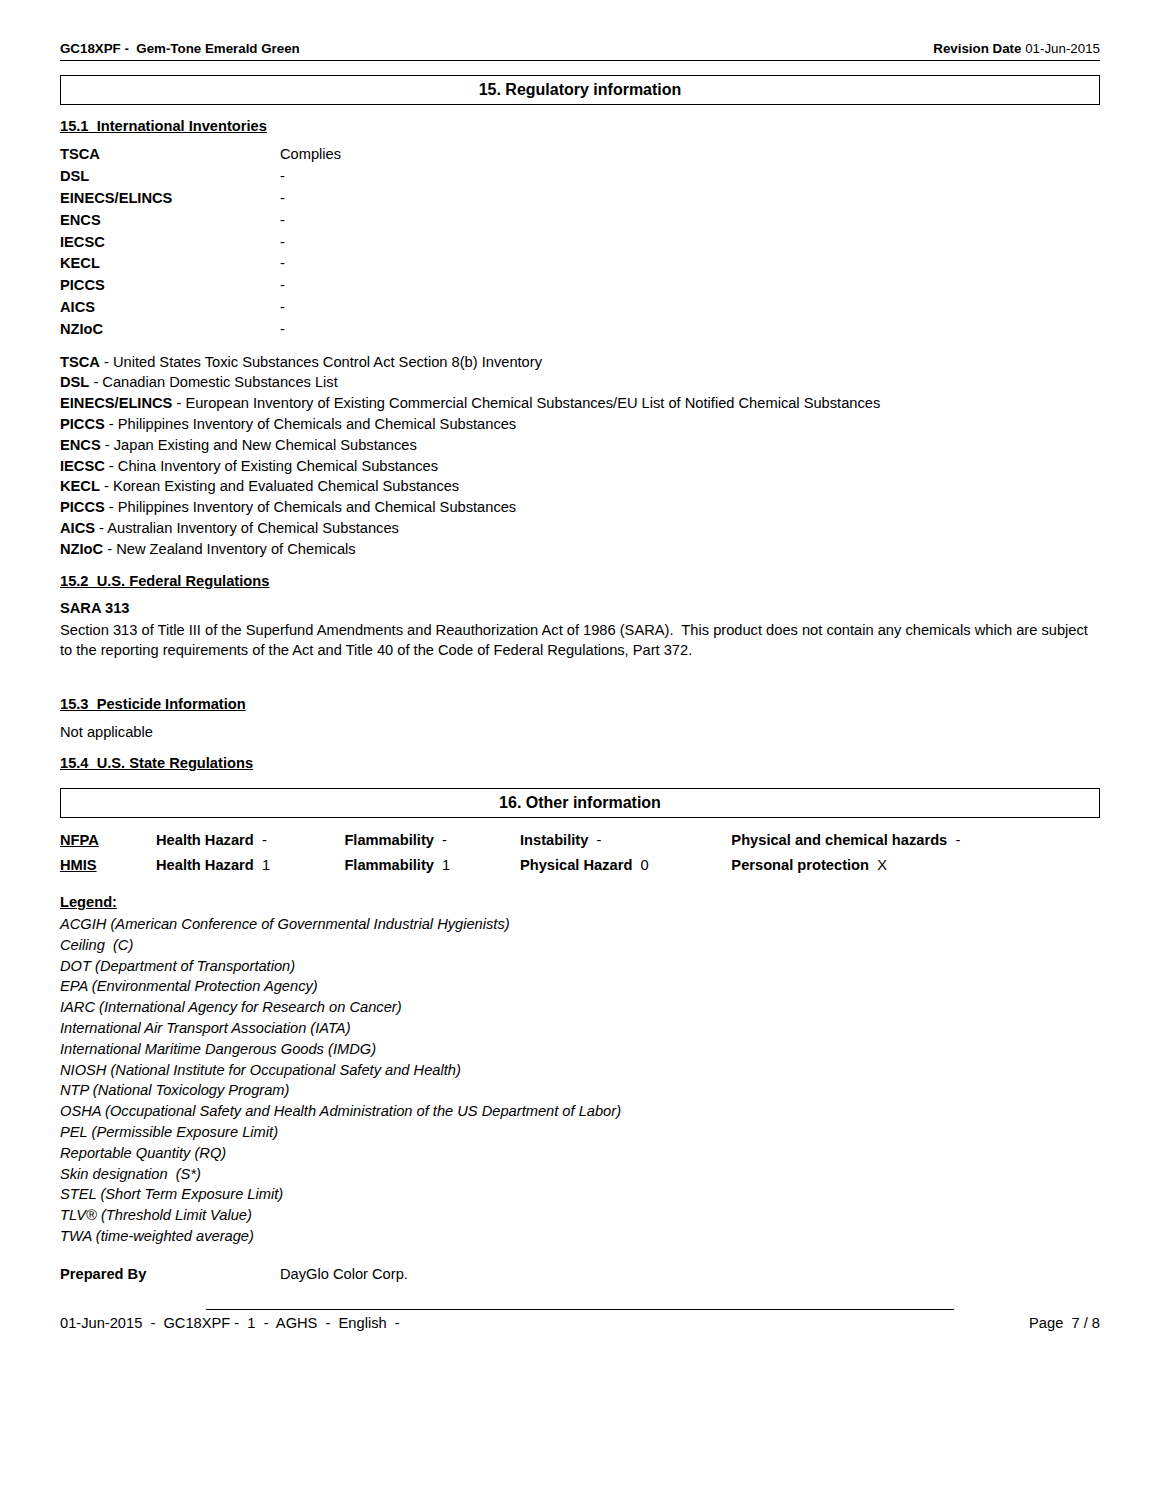GC18XPF - Gem-Tone Emerald Green
Revision Date 01-Jun-2015
15. Regulatory information
15.1 International Inventories
| TSCA | Complies |
| DSL | - |
| EINECS/ELINCS | - |
| ENCS | - |
| IECSC | - |
| KECL | - |
| PICCS | - |
| AICS | - |
| NZIoC | - |
TSCA - United States Toxic Substances Control Act Section 8(b) Inventory
DSL - Canadian Domestic Substances List
EINECS/ELINCS - European Inventory of Existing Commercial Chemical Substances/EU List of Notified Chemical Substances
PICCS - Philippines Inventory of Chemicals and Chemical Substances
ENCS - Japan Existing and New Chemical Substances
IECSC - China Inventory of Existing Chemical Substances
KECL - Korean Existing and Evaluated Chemical Substances
PICCS - Philippines Inventory of Chemicals and Chemical Substances
AICS - Australian Inventory of Chemical Substances
NZIoC - New Zealand Inventory of Chemicals
15.2 U.S. Federal Regulations
SARA 313
Section 313 of Title III of the Superfund Amendments and Reauthorization Act of 1986 (SARA). This product does not contain any chemicals which are subject to the reporting requirements of the Act and Title 40 of the Code of Federal Regulations, Part 372.
15.3 Pesticide Information
Not applicable
15.4 U.S. State Regulations
16. Other information
| NFPA | Health Hazard - | Flammability - | Instability - | Physical and chemical hazards - |
| HMIS | Health Hazard 1 | Flammability 1 | Physical Hazard 0 | Personal protection X |
Legend:
ACGIH (American Conference of Governmental Industrial Hygienists)
Ceiling (C)
DOT (Department of Transportation)
EPA (Environmental Protection Agency)
IARC (International Agency for Research on Cancer)
International Air Transport Association (IATA)
International Maritime Dangerous Goods (IMDG)
NIOSH (National Institute for Occupational Safety and Health)
NTP (National Toxicology Program)
OSHA (Occupational Safety and Health Administration of the US Department of Labor)
PEL (Permissible Exposure Limit)
Reportable Quantity (RQ)
Skin designation (S*)
STEL (Short Term Exposure Limit)
TLV® (Threshold Limit Value)
TWA (time-weighted average)
Prepared By
DayGlo Color Corp.
01-Jun-2015 - GC18XPF - 1 - AGHS - English -
Page 7 / 8